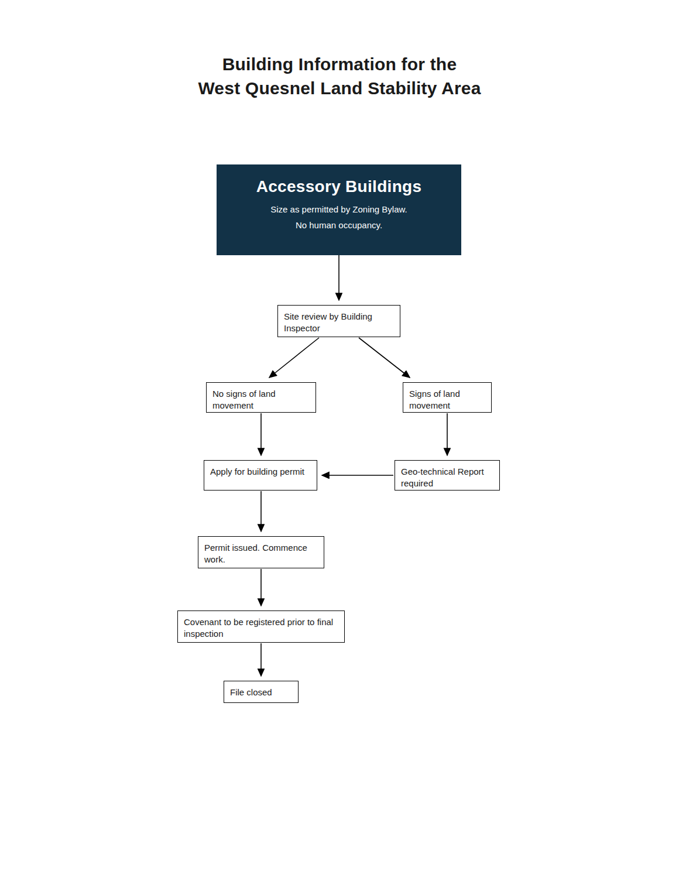Building Information for the
West Quesnel Land Stability Area
Accessory Buildings
Size as permitted by Zoning Bylaw.
No human occupancy.
Site review by Building Inspector
No signs of land movement
Signs of land movement
Apply for building permit
Geo-technical Report required
Permit issued. Commence work.
Covenant to be registered prior to final inspection
File closed